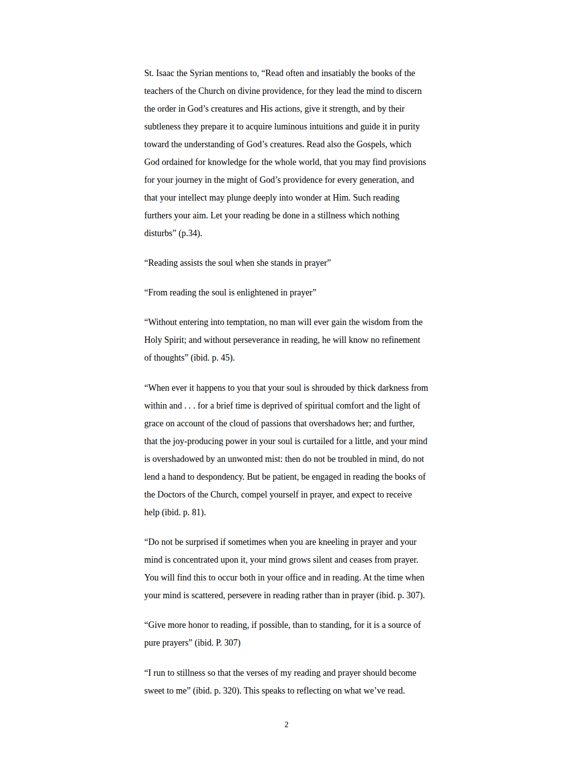St. Isaac the Syrian mentions to, “Read often and insatiably the books of the teachers of the Church on divine providence, for they lead the mind to discern the order in God’s creatures and His actions, give it strength, and by their subtleness they prepare it to acquire luminous intuitions and guide it in purity toward the understanding of God’s creatures. Read also the Gospels, which God ordained for knowledge for the whole world, that you may find provisions for your journey in the might of God’s providence for every generation, and that your intellect may plunge deeply into wonder at Him. Such reading furthers your aim. Let your reading be done in a stillness which nothing disturbs” (p.34).
“Reading assists the soul when she stands in prayer”
“From reading the soul is enlightened in prayer”
“Without entering into temptation, no man will ever gain the wisdom from the Holy Spirit; and without perseverance in reading, he will know no refinement of thoughts” (ibid. p. 45).
“When ever it happens to you that your soul is shrouded by thick darkness from within and . . . for a brief time is deprived of spiritual comfort and the light of grace on account of the cloud of passions that overshadows her; and further, that the joy-producing power in your soul is curtailed for a little, and your mind is overshadowed by an unwonted mist: then do not be troubled in mind, do not lend a hand to despondency. But be patient, be engaged in reading the books of the Doctors of the Church, compel yourself in prayer, and expect to receive help (ibid. p. 81).
“Do not be surprised if sometimes when you are kneeling in prayer and your mind is concentrated upon it, your mind grows silent and ceases from prayer. You will find this to occur both in your office and in reading. At the time when your mind is scattered, persevere in reading rather than in prayer (ibid. p. 307).
“Give more honor to reading, if possible, than to standing, for it is a source of pure prayers” (ibid. P. 307)
“I run to stillness so that the verses of my reading and prayer should become sweet to me” (ibid. p. 320). This speaks to reflecting on what we’ve read.
2